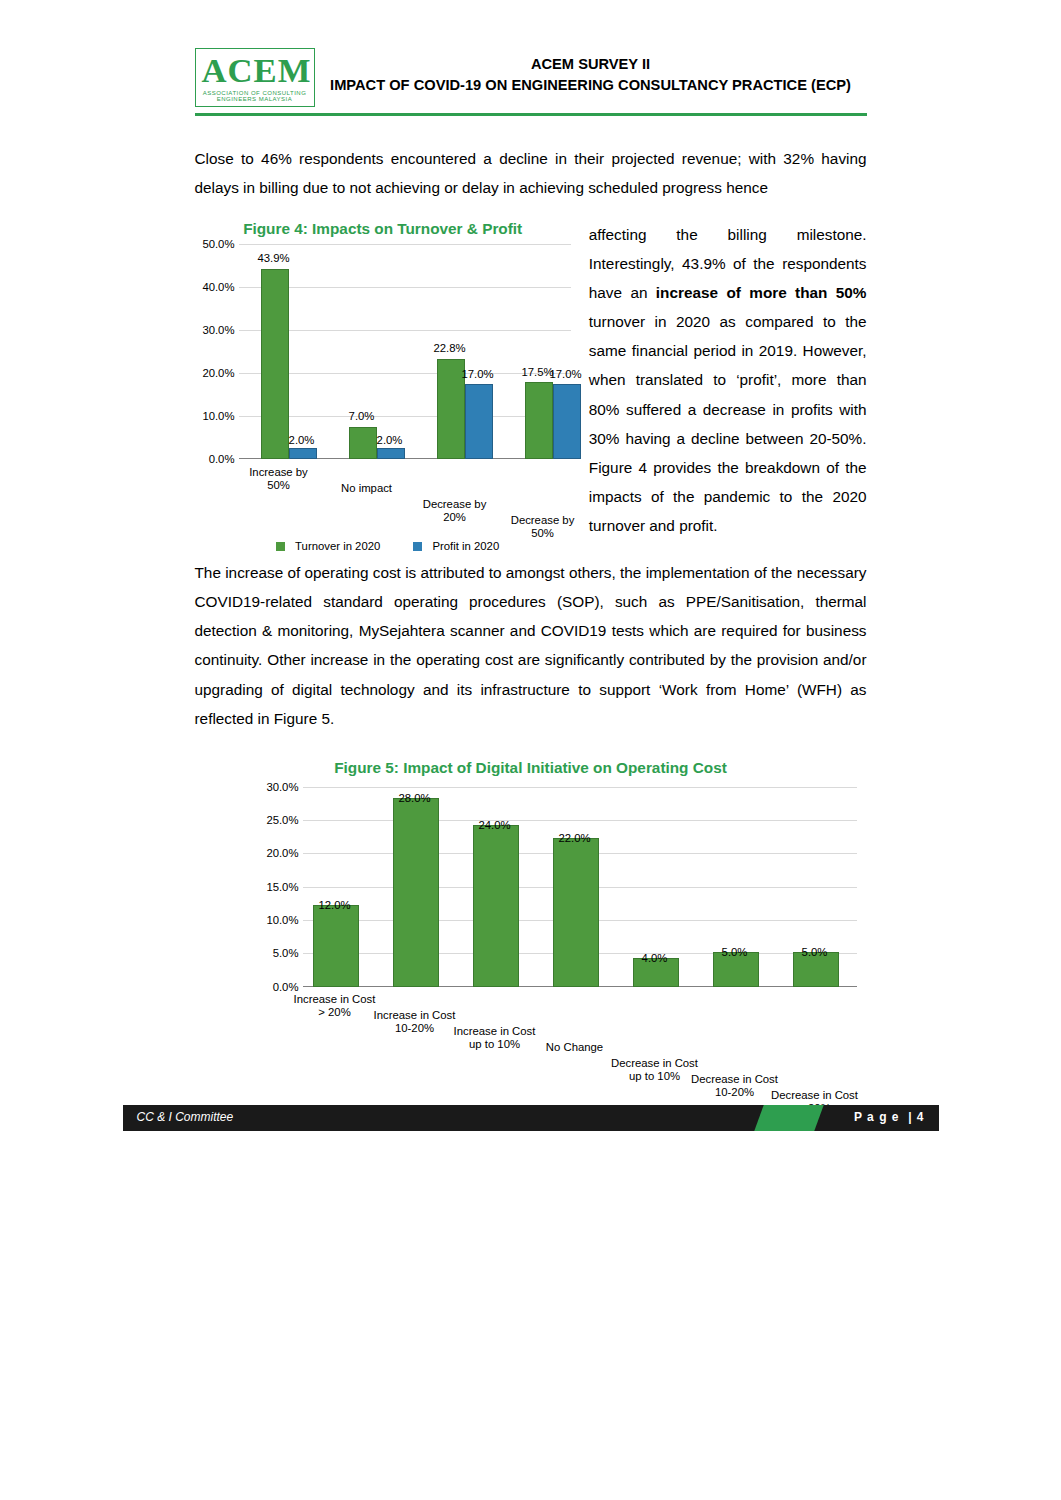ACEM
ASSOCIATION OF CONSULTING ENGINEERS MALAYSIA
ACEM SURVEY II
IMPACT OF COVID-19 ON ENGINEERING CONSULTANCY PRACTICE (ECP)
Close to 46% respondents encountered a decline in their projected revenue; with 32% having delays in billing due to not achieving or delay in achieving scheduled progress hence
Figure 4: Impacts on Turnover & Profit
50.0% 40.0% 30.0% 20.0% 10.0% 0.0%
43.9%
2.0%
7.0%
2.0%
22.8%
17.0%
17.5%
17.0%
Increase by 50%
No impact
Decrease by 20%
Decrease by 50%
Turnover in 2020 Profit in 2020
affecting the billing milestone. Interestingly, 43.9% of the respondents have an increase of more than 50% turnover in 2020 as compared to the same financial period in 2019. However, when translated to ‘profit’, more than 80% suffered a decrease in profits with 30% having a decline between 20-50%. Figure 4 provides the breakdown of the impacts of the pandemic to the 2020 turnover and profit.
The increase of operating cost is attributed to amongst others, the implementation of the necessary COVID19-related standard operating procedures (SOP), such as PPE/Sanitisation, thermal detection & monitoring, MySejahtera scanner and COVID19 tests which are required for business continuity. Other increase in the operating cost are significantly contributed by the provision and/or upgrading of digital technology and its infrastructure to support ‘Work from Home’ (WFH) as reflected in Figure 5.
Figure 5: Impact of Digital Initiative on Operating Cost
30.0% 25.0% 20.0% 15.0% 10.0% 5.0% 0.0%
12.0%
Increase in Cost > 20%
28.0%
Increase in Cost 10-20%
24.0%
Increase in Cost up to 10%
22.0%
No Change
4.0%
Decrease in Cost up to 10%
5.0%
Decrease in Cost 10-20%
5.0%
Decrease in Cost > 20%
CC & I Committee
P a g e | 4